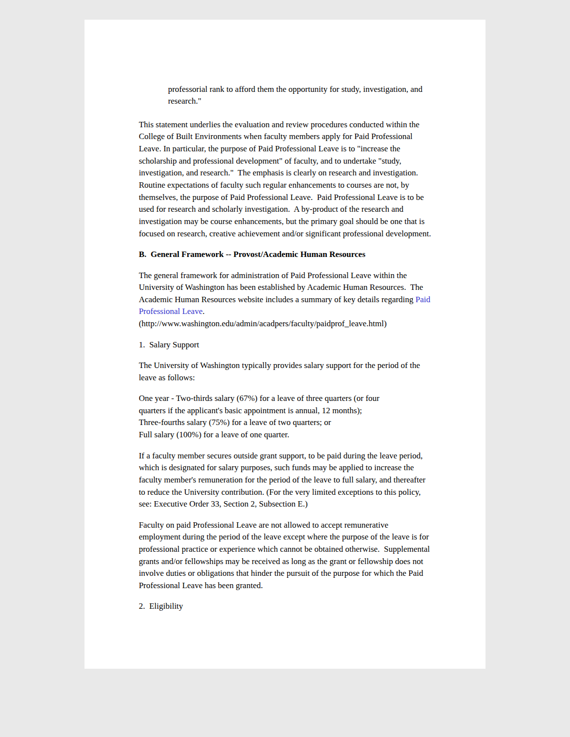professorial rank to afford them the opportunity for study, investigation, and research."
This statement underlies the evaluation and review procedures conducted within the College of Built Environments when faculty members apply for Paid Professional Leave. In particular, the purpose of Paid Professional Leave is to "increase the scholarship and professional development" of faculty, and to undertake "study, investigation, and research." The emphasis is clearly on research and investigation. Routine expectations of faculty such regular enhancements to courses are not, by themselves, the purpose of Paid Professional Leave. Paid Professional Leave is to be used for research and scholarly investigation. A by-product of the research and investigation may be course enhancements, but the primary goal should be one that is focused on research, creative achievement and/or significant professional development.
B. General Framework -- Provost/Academic Human Resources
The general framework for administration of Paid Professional Leave within the University of Washington has been established by Academic Human Resources. The Academic Human Resources website includes a summary of key details regarding Paid Professional Leave.
(http://www.washington.edu/admin/acadpers/faculty/paidprof_leave.html)
1. Salary Support
The University of Washington typically provides salary support for the period of the leave as follows:
One year - Two-thirds salary (67%) for a leave of three quarters (or four
quarters if the applicant's basic appointment is annual, 12 months);
Three-fourths salary (75%) for a leave of two quarters; or
Full salary (100%) for a leave of one quarter.
If a faculty member secures outside grant support, to be paid during the leave period, which is designated for salary purposes, such funds may be applied to increase the faculty member's remuneration for the period of the leave to full salary, and thereafter to reduce the University contribution. (For the very limited exceptions to this policy, see: Executive Order 33, Section 2, Subsection E.)
Faculty on paid Professional Leave are not allowed to accept remunerative employment during the period of the leave except where the purpose of the leave is for professional practice or experience which cannot be obtained otherwise. Supplemental grants and/or fellowships may be received as long as the grant or fellowship does not involve duties or obligations that hinder the pursuit of the purpose for which the Paid Professional Leave has been granted.
2. Eligibility